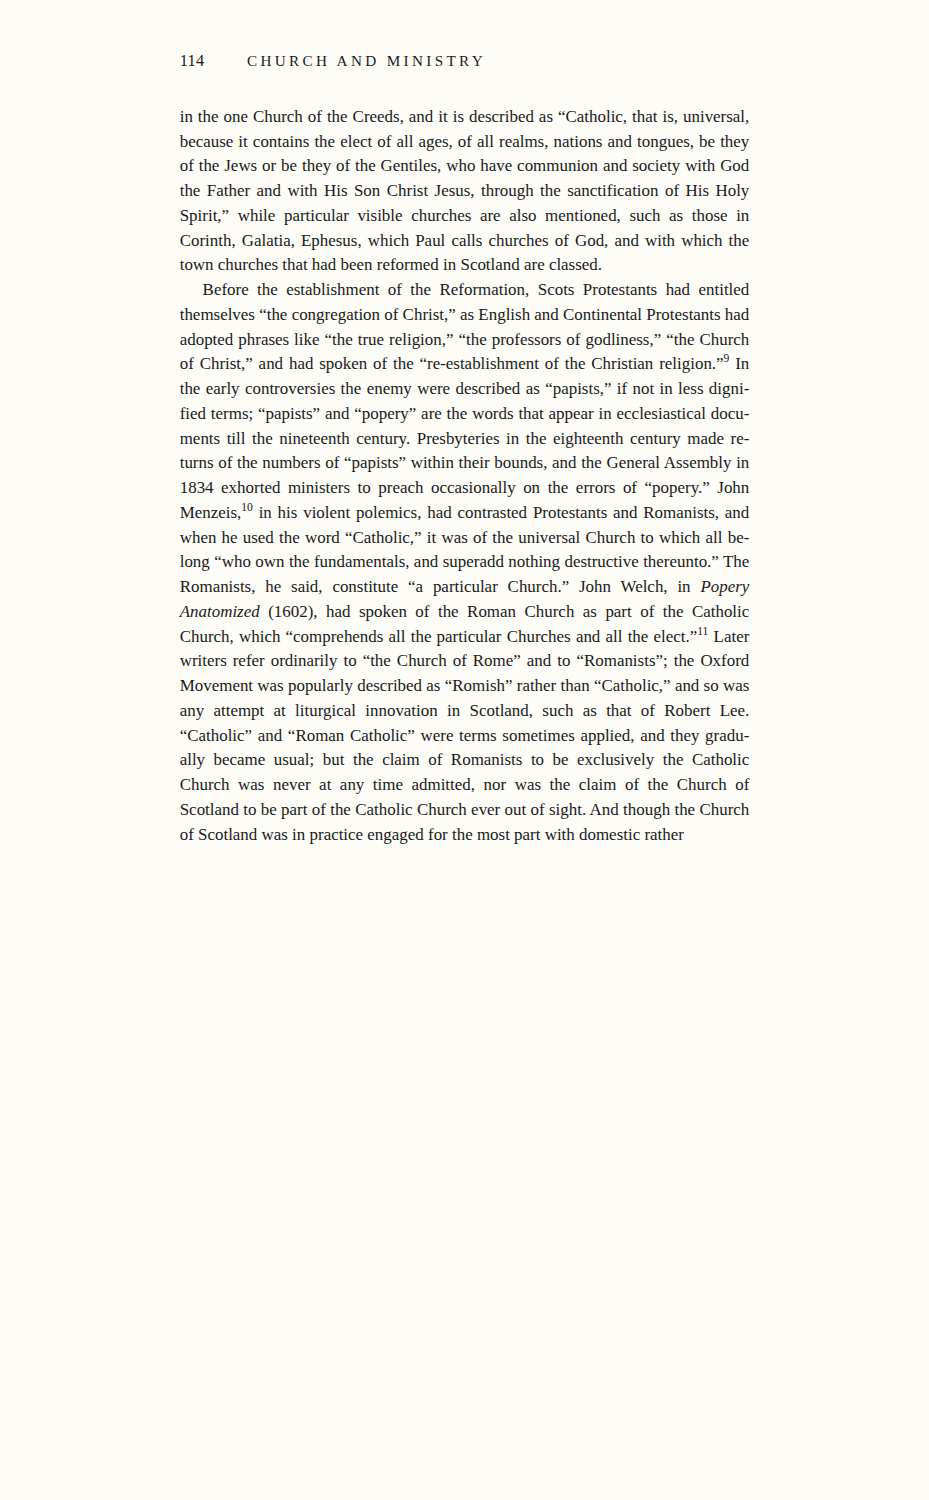114 Church and Ministry
in the one Church of the Creeds, and it is described as “Catholic, that is, universal, because it contains the elect of all ages, of all realms, nations and tongues, be they of the Jews or be they of the Gentiles, who have communion and society with God the Father and with His Son Christ Jesus, through the sanctification of His Holy Spirit,” while particular visible churches are also mentioned, such as those in Corinth, Galatia, Ephesus, which Paul calls churches of God, and with which the town churches that had been reformed in Scotland are classed.
Before the establishment of the Reformation, Scots Protestants had entitled themselves “the congregation of Christ,” as English and Continental Protestants had adopted phrases like “the true religion,” “the professors of godliness,” “the Church of Christ,” and had spoken of the “re-establishment of the Christian religion.”9 In the early controversies the enemy were described as “papists,” if not in less dignified terms; “papists” and “popery” are the words that appear in ecclesiastical documents till the nineteenth century. Presbyteries in the eighteenth century made returns of the numbers of “papists” within their bounds, and the General Assembly in 1834 exhorted ministers to preach occasionally on the errors of “popery.” John Menzeis,10 in his violent polemics, had contrasted Protestants and Romanists, and when he used the word “Catholic,” it was of the universal Church to which all belong “who own the fundamentals, and superadd nothing destructive thereunto.” The Romanists, he said, constitute “a particular Church.” John Welch, in Popery Anatomized (1602), had spoken of the Roman Church as part of the Catholic Church, which “comprehends all the particular Churches and all the elect.”11 Later writers refer ordinarily to “the Church of Rome” and to “Romanists”; the Oxford Movement was popularly described as “Romish” rather than “Catholic,” and so was any attempt at liturgical innovation in Scotland, such as that of Robert Lee. “Catholic” and “Roman Catholic” were terms sometimes applied, and they gradually became usual; but the claim of Romanists to be exclusively the Catholic Church was never at any time admitted, nor was the claim of the Church of Scotland to be part of the Catholic Church ever out of sight. And though the Church of Scotland was in practice engaged for the most part with domestic rather